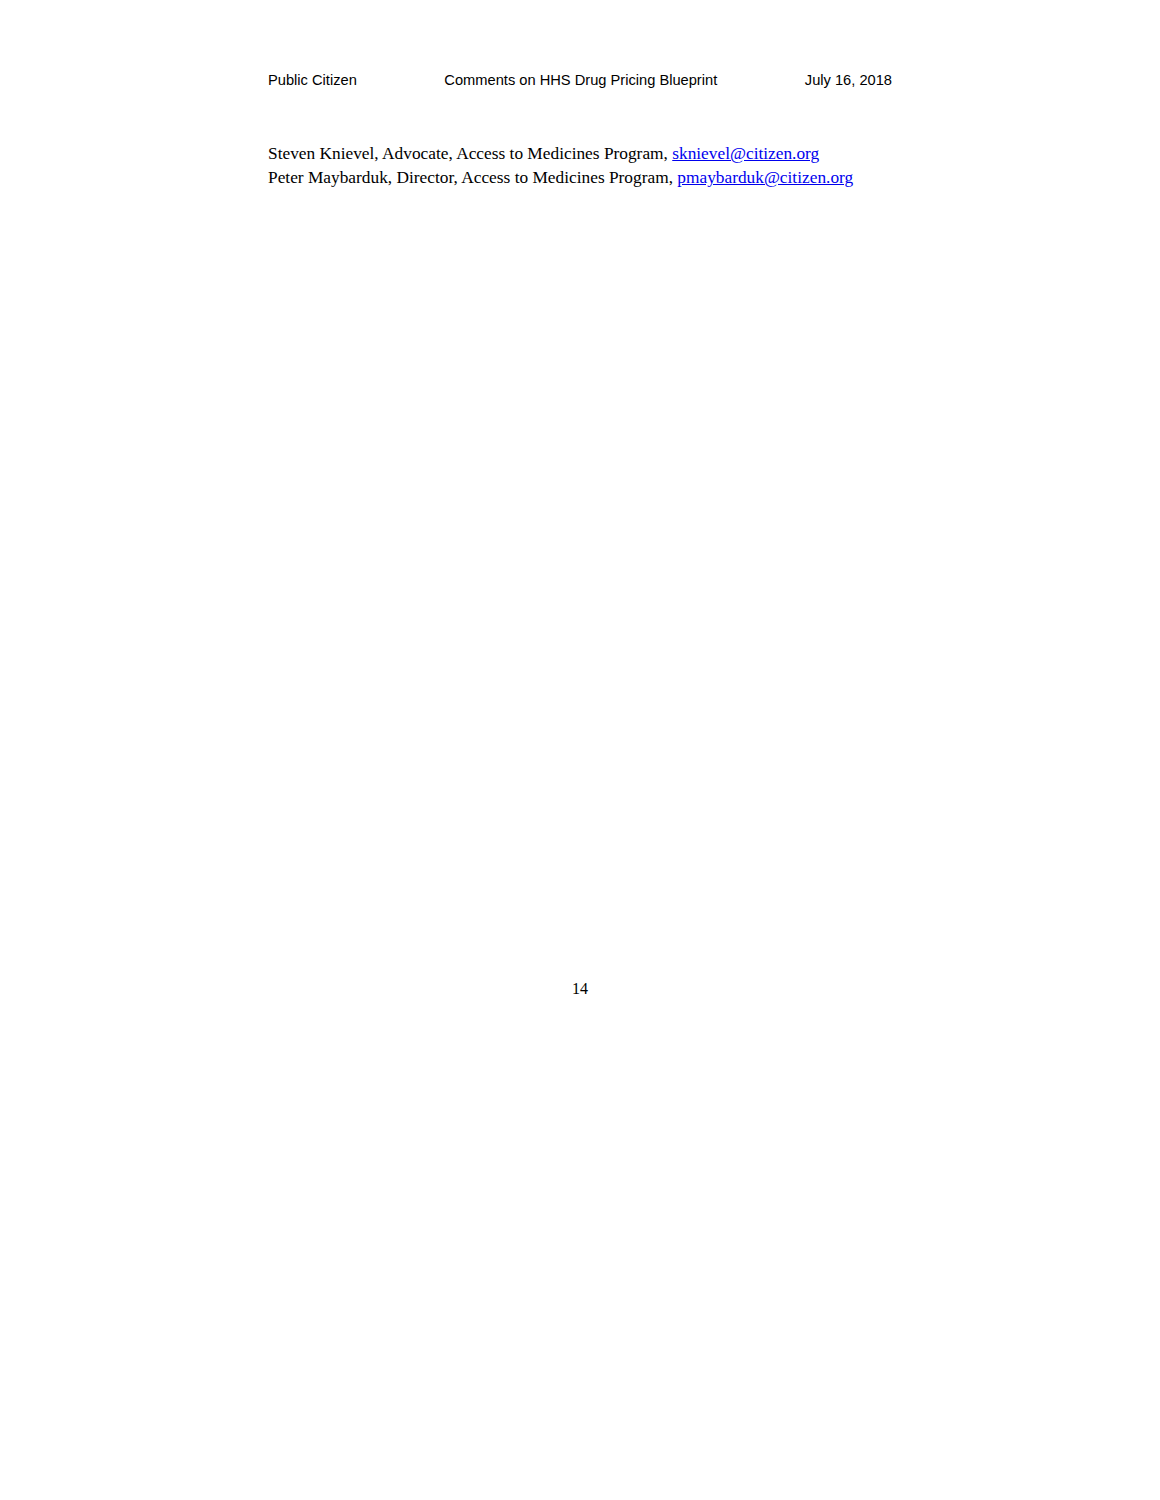Public Citizen
Comments on HHS Drug Pricing Blueprint
July 16, 2018
Steven Knievel, Advocate, Access to Medicines Program, sknievel@citizen.org
Peter Maybarduk, Director, Access to Medicines Program, pmaybarduk@citizen.org
14